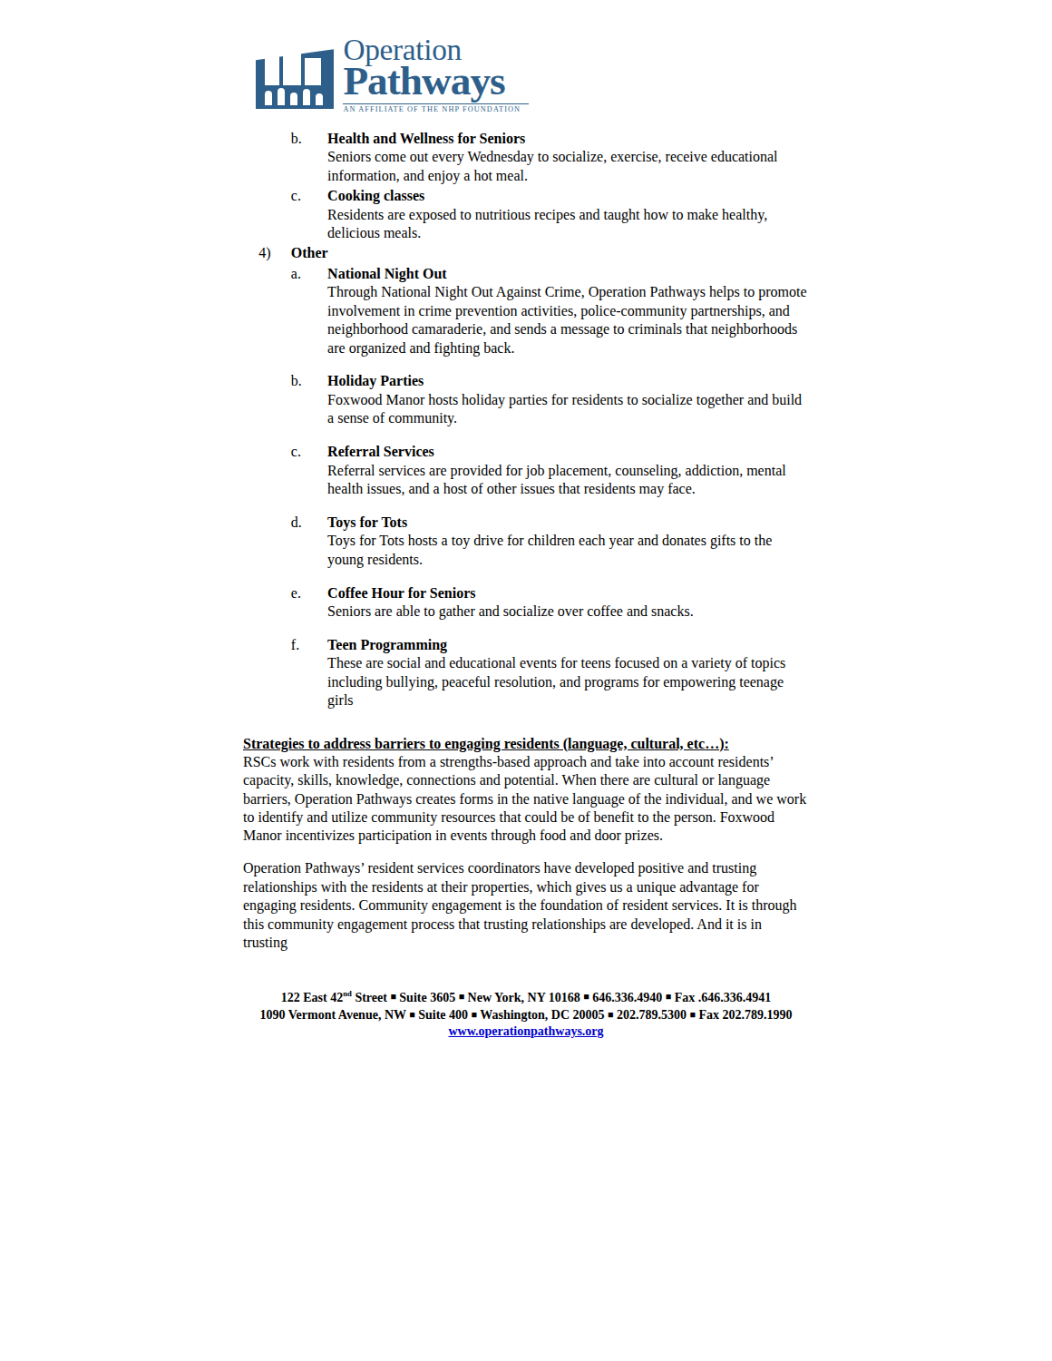Operation Pathways AN AFFILIATE OF THE NHP FOUNDATION
b. Health and Wellness for Seniors Seniors come out every Wednesday to socialize, exercise, receive educational information, and enjoy a hot meal.
c. Cooking classes Residents are exposed to nutritious recipes and taught how to make healthy, delicious meals.
4) Other
a. National Night Out Through National Night Out Against Crime, Operation Pathways helps to promote involvement in crime prevention activities, police-community partnerships, and neighborhood camaraderie, and sends a message to criminals that neighborhoods are organized and fighting back.
b. Holiday Parties Foxwood Manor hosts holiday parties for residents to socialize together and build a sense of community.
c. Referral Services Referral services are provided for job placement, counseling, addiction, mental health issues, and a host of other issues that residents may face.
d. Toys for Tots Toys for Tots hosts a toy drive for children each year and donates gifts to the young residents.
e. Coffee Hour for Seniors Seniors are able to gather and socialize over coffee and snacks.
f. Teen Programming These are social and educational events for teens focused on a variety of topics including bullying, peaceful resolution, and programs for empowering teenage girls
Strategies to address barriers to engaging residents (language, cultural, etc…):
RSCs work with residents from a strengths-based approach and take into account residents’ capacity, skills, knowledge, connections and potential. When there are cultural or language barriers, Operation Pathways creates forms in the native language of the individual, and we work to identify and utilize community resources that could be of benefit to the person. Foxwood Manor incentivizes participation in events through food and door prizes.
Operation Pathways’ resident services coordinators have developed positive and trusting relationships with the residents at their properties, which gives us a unique advantage for engaging residents. Community engagement is the foundation of resident services. It is through this community engagement process that trusting relationships are developed. And it is in trusting
122 East 42nd Street ■ Suite 3605 ■ New York, NY 10168 ■ 646.336.4940 ■ Fax .646.336.4941
1090 Vermont Avenue, NW ■ Suite 400 ■ Washington, DC 20005 ■ 202.789.5300 ■ Fax 202.789.1990
www.operationpathways.org